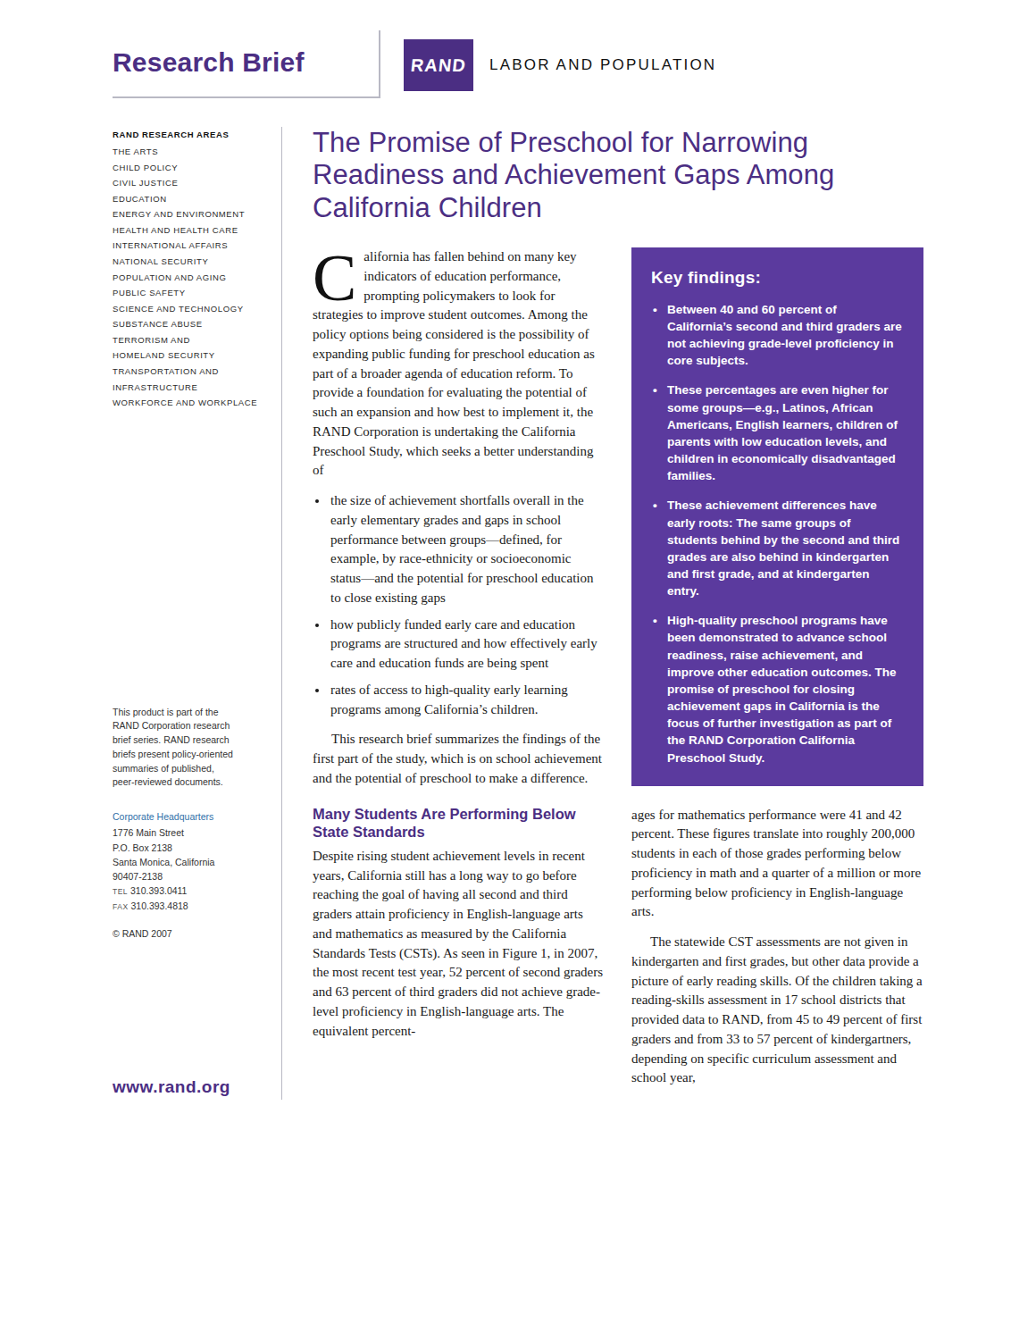Research Brief
RAND
Labor and Population
RAND RESEARCH AREAS
THE ARTS
CHILD POLICY
CIVIL JUSTICE
EDUCATION
ENERGY AND ENVIRONMENT
HEALTH AND HEALTH CARE
INTERNATIONAL AFFAIRS
NATIONAL SECURITY
POPULATION AND AGING
PUBLIC SAFETY
SCIENCE AND TECHNOLOGY
SUBSTANCE ABUSE
TERRORISM AND
HOMELAND SECURITY
TRANSPORTATION AND
INFRASTRUCTURE
WORKFORCE AND WORKPLACE
This product is part of the
RAND Corporation research
brief series. RAND research
briefs present policy-oriented
summaries of published,
peer-reviewed documents.
Corporate Headquarters
1776 Main Street
P.O. Box 2138
Santa Monica, California
90407-2138
tel 310.393.0411
fax 310.393.4818
© RAND 2007
www.rand.org
The Promise of Preschool for Narrowing Readiness and Achievement Gaps Among California Children
California has fallen behind on many key indicators of education performance, prompting policymakers to look for strategies to improve student outcomes. Among the policy options being considered is the possibility of expanding public funding for preschool education as part of a broader agenda of education reform. To provide a foundation for evaluating the potential of such an expansion and how best to implement it, the RAND Corporation is undertaking the California Preschool Study, which seeks a better understanding of
the size of achievement shortfalls overall in the early elementary grades and gaps in school performance between groups—defined, for example, by race-ethnicity or socioeconomic status—and the potential for preschool education to close existing gaps
how publicly funded early care and education programs are structured and how effectively early care and education funds are being spent
rates of access to high-quality early learning programs among California’s children.
This research brief summarizes the findings of the first part of the study, which is on school achievement and the potential of preschool to make a difference.
Many Students Are Performing Below State Standards
Despite rising student achievement levels in recent years, California still has a long way to go before reaching the goal of having all second and third graders attain proficiency in English-language arts and mathematics as measured by the California Standards Tests (CSTs). As seen in Figure 1, in 2007, the most recent test year, 52 percent of second graders and 63 percent of third graders did not achieve grade-level proficiency in English-language arts. The equivalent percent-
Key findings:
Between 40 and 60 percent of California’s second and third graders are not achieving grade-level proficiency in core subjects.
These percentages are even higher for some groups—e.g., Latinos, African Americans, English learners, children of parents with low education levels, and children in economically disadvantaged families.
These achievement differences have early roots: The same groups of students behind by the second and third grades are also behind in kindergarten and first grade, and at kindergarten entry.
High-quality preschool programs have been demonstrated to advance school readiness, raise achievement, and improve other education outcomes. The promise of preschool for closing achievement gaps in California is the focus of further investigation as part of the RAND Corporation California Preschool Study.
ages for mathematics performance were 41 and 42 percent. These figures translate into roughly 200,000 students in each of those grades performing below proficiency in math and a quarter of a million or more performing below proficiency in English-language arts.
The statewide CST assessments are not given in kindergarten and first grades, but other data provide a picture of early reading skills. Of the children taking a reading-skills assessment in 17 school districts that provided data to RAND, from 45 to 49 percent of first graders and from 33 to 57 percent of kindergartners, depending on specific curriculum assessment and school year,